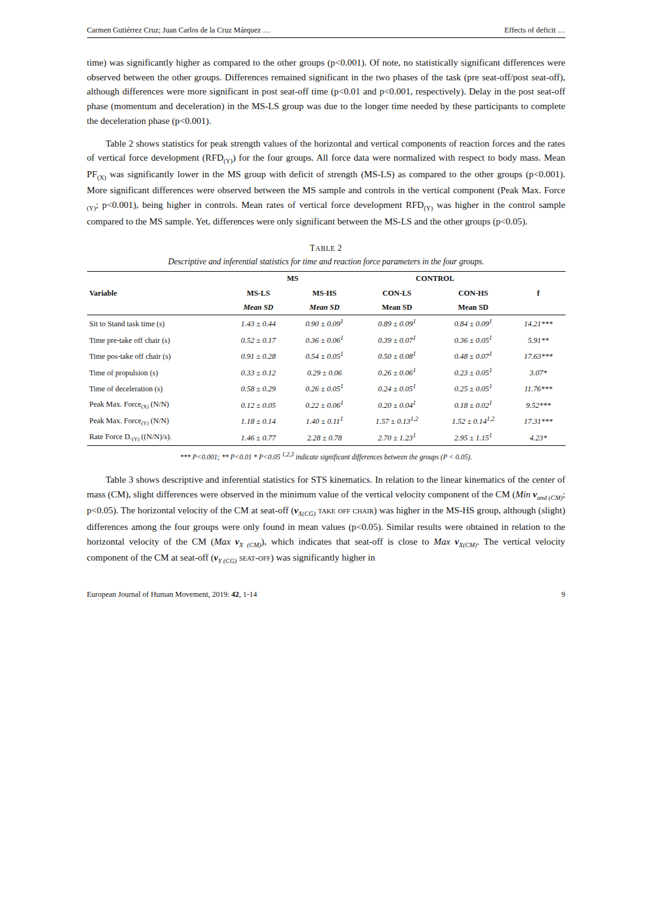Carmen Gutiérrez Cruz; Juan Carlos de la Cruz Márquez … Effects of deficit …
time) was significantly higher as compared to the other groups (p<0.001). Of note, no statistically significant differences were observed between the other groups. Differences remained significant in the two phases of the task (pre seat-off/post seat-off), although differences were more significant in post seat-off time (p<0.01 and p<0.001, respectively). Delay in the post seat-off phase (momentum and deceleration) in the MS-LS group was due to the longer time needed by these participants to complete the deceleration phase (p<0.001).
Table 2 shows statistics for peak strength values of the horizontal and vertical components of reaction forces and the rates of vertical force development (RFD(Y)) for the four groups. All force data were normalized with respect to body mass. Mean PF(X) was significantly lower in the MS group with deficit of strength (MS-LS) as compared to the other groups (p<0.001). More significant differences were observed between the MS sample and controls in the vertical component (Peak Max. Force (Y); p<0.001), being higher in controls. Mean rates of vertical force development RFD(Y) was higher in the control sample compared to the MS sample. Yet, differences were only significant between the MS-LS and the other groups (p<0.05).
TABLE 2 Descriptive and inferential statistics for time and reaction force parameters in the four groups.
| | MS | CONTROL | |
| --- | --- | --- | --- |
| Variable | MS-LS | MS-HS | CON-LS | CON-HS | f |
| | Mean SD | Mean SD | Mean SD | Mean SD | |
| Sit to Stand task time (s) | 1.43 ± 0.44 | 0.90 ± 0.09 1 | 0.89 ± 0.09 1 | 0.84 ± 0.09 1 | 14.21*** |
| Time pre-take off chair (s) | 0.52 ± 0.17 | 0.36 ± 0.06 1 | 0.39 ± 0.07 1 | 0.36 ± 0.05 1 | 5.91** |
| Time pos-take off chair (s) | 0.91 ± 0.28 | 0.54 ± 0.05 1 | 0.50 ± 0.08 1 | 0.48 ± 0.07 1 | 17.63*** |
| Time of propulsion (s) | 0.33 ± 0.12 | 0.29 ± 0.06 | 0.26 ± 0.06 1 | 0.23 ± 0.05 1 | 3.07* |
| Time of deceleration (s) | 0.58 ± 0.29 | 0.26 ± 0.05 1 | 0.24 ± 0.05 1 | 0.25 ± 0.05 1 | 11.76*** |
| Peak Max. Force (X) (N/N) | 0.12 ± 0.05 | 0.22 ± 0.06 1 | 0.20 ± 0.04 1 | 0.18 ± 0.02 1 | 9.52*** |
| Peak Max. Force (Y) (N/N) | 1.18 ± 0.14 | 1.40 ± 0.11 1 | 1.57 ± 0.13 1,2 | 1.52 ± 0.14 1,2 | 17.31*** |
| Rate Force D. (Y) ((N/N)/s). | 1.46 ± 0.77 | 2.28 ± 0.78 | 2.70 ± 1.23 1 | 2.95 ± 1.15 1 | 4.23* |
*** P<0.001; ** P<0.01 * P<0.05 1,2,3 indicate significant differences between the groups (P < 0.05).
Table 3 shows descriptive and inferential statistics for STS kinematics. In relation to the linear kinematics of the center of mass (CM), slight differences were observed in the minimum value of the vertical velocity component of the CM (Min vand (CM); p<0.05). The horizontal velocity of the CM at seat-off (vX(CG) take off chair) was higher in the MS-HS group, although (slight) differences among the four groups were only found in mean values (p<0.05). Similar results were obtained in relation to the horizontal velocity of the CM (Max vX (CM)), which indicates that seat-off is close to Max vX(CM). The vertical velocity component of the CM at seat-off (vY (CG) seat-off) was significantly higher in
European Journal of Human Movement, 2019: 42, 1-14 9